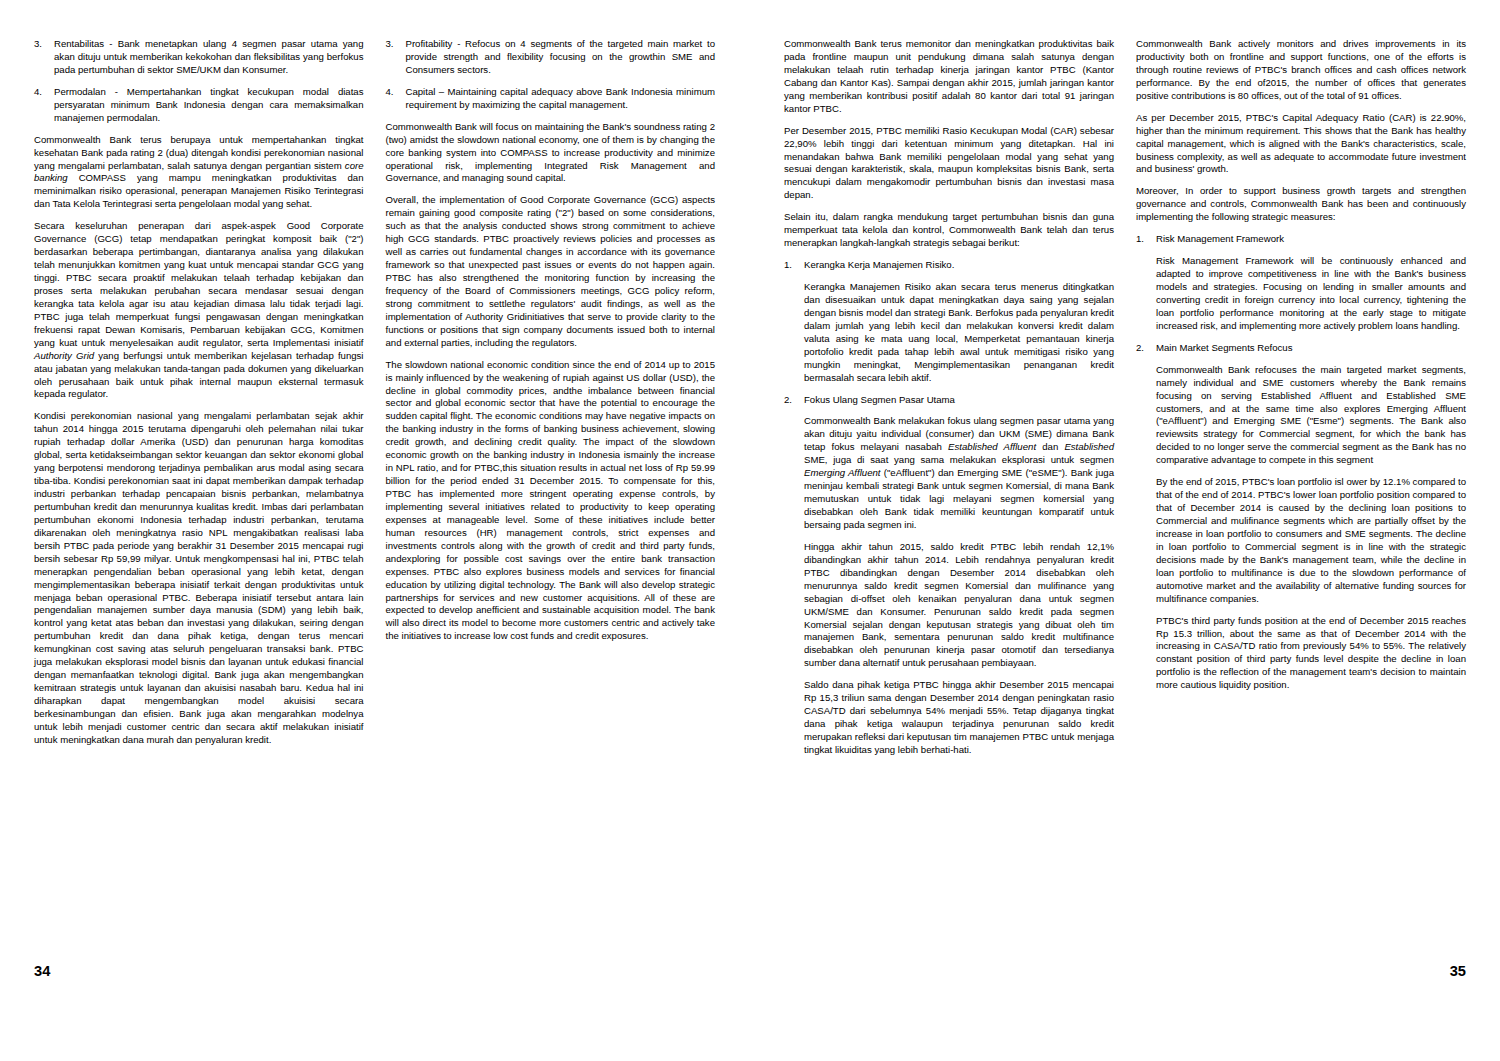3.
Rentabilitas - Bank menetapkan ulang 4 segmen pasar utama yang akan dituju untuk memberikan kekokohan dan fleksibilitas yang berfokus pada pertumbuhan di sektor SME/UKM dan Konsumer.
4.
Permodalan - Mempertahankan tingkat kecukupan modal diatas persyaratan minimum Bank Indonesia dengan cara memaksimalkan manajemen permodalan.
Commonwealth Bank terus berupaya untuk mempertahankan tingkat kesehatan Bank pada rating 2 (dua) ditengah kondisi perekonomian nasional yang mengalami perlambatan, salah satunya dengan pergantian sistem core banking COMPASS yang mampu meningkatkan produktivitas dan meminimalkan risiko operasional, penerapan Manajemen Risiko Terintegrasi dan Tata Kelola Terintegrasi serta pengelolaan modal yang sehat.
Secara keseluruhan penerapan dari aspek-aspek Good Corporate Governance (GCG) tetap mendapatkan peringkat komposit baik ("2") berdasarkan beberapa pertimbangan, diantaranya analisa yang dilakukan telah menunjukkan komitmen yang kuat untuk mencapai standar GCG yang tinggi. PTBC secara proaktif melakukan telaah terhadap kebijakan dan proses serta melakukan perubahan secara mendasar sesuai dengan kerangka tata kelola agar isu atau kejadian dimasa lalu tidak terjadi lagi. PTBC juga telah memperkuat fungsi pengawasan dengan meningkatkan frekuensi rapat Dewan Komisaris, Pembaruan kebijakan GCG, Komitmen yang kuat untuk menyelesaikan audit regulator, serta Implementasi inisiatif Authority Grid yang berfungsi untuk memberikan kejelasan terhadap fungsi atau jabatan yang melakukan tanda-tangan pada dokumen yang dikeluarkan oleh perusahaan baik untuk pihak internal maupun eksternal termasuk kepada regulator.
Kondisi perekonomian nasional yang mengalami perlambatan sejak akhir tahun 2014 hingga 2015 terutama dipengaruhi oleh pelemahan nilai tukar rupiah terhadap dollar Amerika (USD) dan penurunan harga komoditas global, serta ketidakseimbangan sektor keuangan dan sektor ekonomi global yang berpotensi mendorong terjadinya pembalikan arus modal asing secara tiba-tiba. Kondisi perekonomian saat ini dapat memberikan dampak terhadap industri perbankan terhadap pencapaian bisnis perbankan, melambatnya pertumbuhan kredit dan menurunnya kualitas kredit. Imbas dari perlambatan pertumbuhan ekonomi Indonesia terhadap industri perbankan, terutama dikarenakan oleh meningkatnya rasio NPL mengakibatkan realisasi laba bersih PTBC pada periode yang berakhir 31 Desember 2015 mencapai rugi bersih sebesar Rp 59,99 milyar. Untuk mengkompensasi hal ini, PTBC telah menerapkan pengendalian beban operasional yang lebih ketat, dengan mengimplementasikan beberapa inisiatif terkait dengan produktivitas untuk menjaga beban operasional PTBC. Beberapa inisiatif tersebut antara lain pengendalian manajemen sumber daya manusia (SDM) yang lebih baik, kontrol yang ketat atas beban dan investasi yang dilakukan, seiring dengan pertumbuhan kredit dan dana pihak ketiga, dengan terus mencari kemungkinan cost saving atas seluruh pengeluaran transaksi bank. PTBC juga melakukan eksplorasi model bisnis dan layanan untuk edukasi financial dengan memanfaatkan teknologi digital. Bank juga akan mengembangkan kemitraan strategis untuk layanan dan akuisisi nasabah baru. Kedua hal ini diharapkan dapat mengembangkan model akuisisi secara berkesinambungan dan efisien. Bank juga akan mengarahkan modelnya untuk lebih menjadi customer centric dan secara aktif melakukan inisiatif untuk meningkatkan dana murah dan penyaluran kredit.
3.
Profitability - Refocus on 4 segments of the targeted main market to provide strength and flexibility focusing on the growthin SME and Consumers sectors.
4.
Capital – Maintaining capital adequacy above Bank Indonesia minimum requirement by maximizing the capital management.
Commonwealth Bank will focus on maintaining the Bank's soundness rating 2 (two) amidst the slowdown national economy, one of them is by changing the core banking system into COMPASS to increase productivity and minimize operational risk, implementing Integrated Risk Management and Governance, and managing sound capital.
Overall, the implementation of Good Corporate Governance (GCG) aspects remain gaining good composite rating ("2") based on some considerations, such as that the analysis conducted shows strong commitment to achieve high GCG standards. PTBC proactively reviews policies and processes as well as carries out fundamental changes in accordance with its governance framework so that unexpected past issues or events do not happen again. PTBC has also strengthened the monitoring function by increasing the frequency of the Board of Commissioners meetings, GCG policy reform, strong commitment to settlethe regulators' audit findings, as well as the implementation of Authority Gridinitiatives that serve to provide clarity to the functions or positions that sign company documents issued both to internal and external parties, including the regulators.
The slowdown national economic condition since the end of 2014 up to 2015 is mainly influenced by the weakening of rupiah against US dollar (USD), the decline in global commodity prices, andthe imbalance between financial sector and global economic sector that have the potential to encourage the sudden capital flight. The economic conditions may have negative impacts on the banking industry in the forms of banking business achievement, slowing credit growth, and declining credit quality. The impact of the slowdown economic growth on the banking industry in Indonesia ismainly the increase in NPL ratio, and for PTBC,this situation results in actual net loss of Rp 59.99 billion for the period ended 31 December 2015. To compensate for this, PTBC has implemented more stringent operating expense controls, by implementing several initiatives related to productivity to keep operating expenses at manageable level. Some of these initiatives include better human resources (HR) management controls, strict expenses and investments controls along with the growth of credit and third party funds, andexploring for possible cost savings over the entire bank transaction expenses. PTBC also explores business models and services for financial education by utilizing digital technology. The Bank will also develop strategic partnerships for services and new customer acquisitions. All of these are expected to develop anefficient and sustainable acquisition model. The bank will also direct its model to become more customers centric and actively take the initiatives to increase low cost funds and credit exposures.
34
Commonwealth Bank terus memonitor dan meningkatkan produktivitas baik pada frontline maupun unit pendukung dimana salah satunya dengan melakukan telaah rutin terhadap kinerja jaringan kantor PTBC (Kantor Cabang dan Kantor Kas). Sampai dengan akhir 2015, jumlah jaringan kantor yang memberikan kontribusi positif adalah 80 kantor dari total 91 jaringan kantor PTBC.
Per Desember 2015, PTBC memiliki Rasio Kecukupan Modal (CAR) sebesar 22,90% lebih tinggi dari ketentuan minimum yang ditetapkan. Hal ini menandakan bahwa Bank memiliki pengelolaan modal yang sehat yang sesuai dengan karakteristik, skala, maupun kompleksitas bisnis Bank, serta mencukupi dalam mengakomodir pertumbuhan bisnis dan investasi masa depan.
Selain itu, dalam rangka mendukung target pertumbuhan bisnis dan guna memperkuat tata kelola dan kontrol, Commonwealth Bank telah dan terus menerapkan langkah-langkah strategis sebagai berikut:
1.
Kerangka Kerja Manajemen Risiko.
Kerangka Manajemen Risiko akan secara terus menerus ditingkatkan dan disesuaikan untuk dapat meningkatkan daya saing yang sejalan dengan bisnis model dan strategi Bank. Berfokus pada penyaluran kredit dalam jumlah yang lebih kecil dan melakukan konversi kredit dalam valuta asing ke mata uang local, Memperketat pemantauan kinerja portofolio kredit pada tahap lebih awal untuk memitigasi risiko yang mungkin meningkat, Mengimplementasikan penanganan kredit bermasalah secara lebih aktif.
2.
Fokus Ulang Segmen Pasar Utama
Commonwealth Bank melakukan fokus ulang segmen pasar utama yang akan dituju yaitu individual (consumer) dan UKM (SME) dimana Bank tetap fokus melayani nasabah Established Affluent dan Established SME, juga di saat yang sama melakukan eksplorasi untuk segmen Emerging Affluent ("eAffluent") dan Emerging SME ("eSME"). Bank juga meninjau kembali strategi Bank untuk segmen Komersial, di mana Bank memutuskan untuk tidak lagi melayani segmen komersial yang disebabkan oleh Bank tidak memiliki keuntungan komparatif untuk bersaing pada segmen ini.
Hingga akhir tahun 2015, saldo kredit PTBC lebih rendah 12,1% dibandingkan akhir tahun 2014. Lebih rendahnya penyaluran kredit PTBC dibandingkan dengan Desember 2014 disebabkan oleh menurunnya saldo kredit segmen Komersial dan mulifinance yang sebagian di-offset oleh kenaikan penyaluran dana untuk segmen UKM/SME dan Konsumer. Penurunan saldo kredit pada segmen Komersial sejalan dengan keputusan strategis yang dibuat oleh tim manajemen Bank, sementara penurunan saldo kredit multifinance disebabkan oleh penurunan kinerja pasar otomotif dan tersedianya sumber dana alternatif untuk perusahaan pembiayaan.
Saldo dana pihak ketiga PTBC hingga akhir Desember 2015 mencapai Rp 15,3 triliun sama dengan Desember 2014 dengan peningkatan rasio CASA/TD dari sebelumnya 54% menjadi 55%. Tetap dijaganya tingkat dana pihak ketiga walaupun terjadinya penurunan saldo kredit merupakan refleksi dari keputusan tim manajemen PTBC untuk menjaga tingkat likuiditas yang lebih berhati-hati.
Commonwealth Bank actively monitors and drives improvements in its productivity both on frontline and support functions, one of the efforts is through routine reviews of PTBC's branch offices and cash offices network performance. By the end of2015, the number of offices that generates positive contributions is 80 offices, out of the total of 91 offices.
As per December 2015, PTBC's Capital Adequacy Ratio (CAR) is 22.90%, higher than the minimum requirement. This shows that the Bank has healthy capital management, which is aligned with the Bank's characteristics, scale, business complexity, as well as adequate to accommodate future investment and business' growth.
Moreover, In order to support business growth targets and strengthen governance and controls, Commonwealth Bank has been and continuously implementing the following strategic measures:
1.
Risk Management Framework
Risk Management Framework will be continuously enhanced and adapted to improve competitiveness in line with the Bank's business models and strategies. Focusing on lending in smaller amounts and converting credit in foreign currency into local currency, tightening the loan portfolio performance monitoring at the early stage to mitigate increased risk, and implementing more actively problem loans handling.
2.
Main Market Segments Refocus
Commonwealth Bank refocuses the main targeted market segments, namely individual and SME customers whereby the Bank remains focusing on serving Established Affluent and Established SME customers, and at the same time also explores Emerging Affluent ("eAffluent") and Emerging SME ("Esme") segments. The Bank also reviewsits strategy for Commercial segment, for which the bank has decided to no longer serve the commercial segment as the Bank has no comparative advantage to compete in this segment
By the end of 2015, PTBC's loan portfolio isl ower by 12.1% compared to that of the end of 2014. PTBC's lower loan portfolio position compared to that of December 2014 is caused by the declining loan positions to Commercial and mulifinance segments which are partially offset by the increase in loan portfolio to consumers and SME segments. The decline in loan portfolio to Commercial segment is in line with the strategic decisions made by the Bank's management team, while the decline in loan portfolio to multifinance is due to the slowdown performance of automotive market and the availability of alternative funding sources for multifinance companies.
PTBC's third party funds position at the end of December 2015 reaches Rp 15.3 trillion, about the same as that of December 2014 with the increasing in CASA/TD ratio from previously 54% to 55%. The relatively constant position of third party funds level despite the decline in loan portfolio is the reflection of the management team's decision to maintain more cautious liquidity position.
35